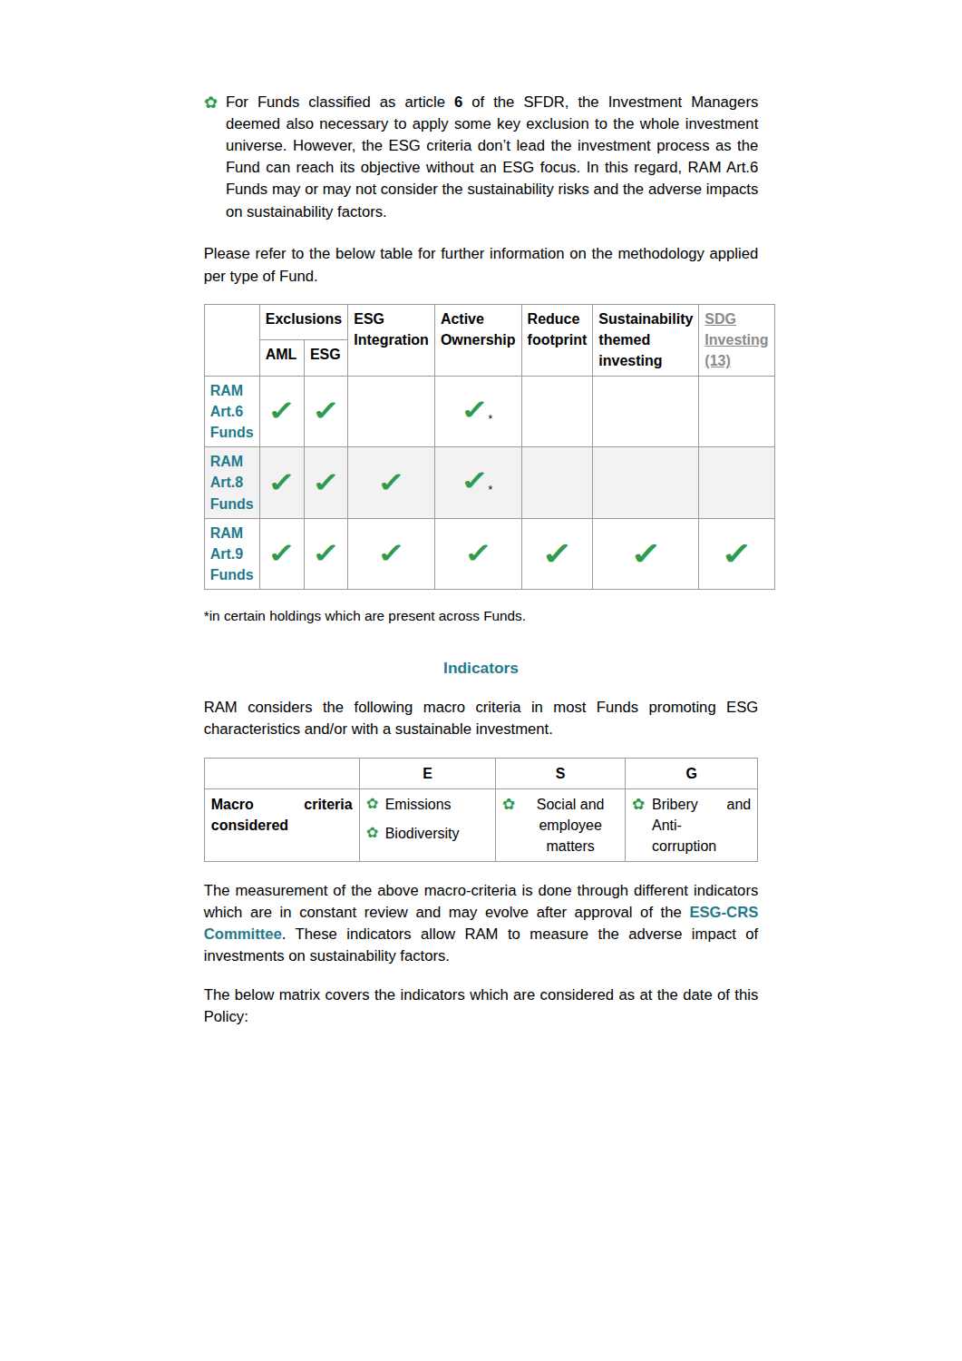✿
For Funds classified as article 6 of the SFDR, the Investment Managers deemed also necessary to apply some key exclusion to the whole investment universe. However, the ESG criteria don’t lead the investment process as the Fund can reach its objective without an ESG focus. In this regard, RAM Art.6 Funds may or may not consider the sustainability risks and the adverse impacts on sustainability factors.
Please refer to the below table for further information on the methodology applied per type of Fund.
| | Exclusions | ESG Integration | Active Ownership | Reduce footprint | Sustainability themed investing | SDG Investing (13) |
| --- | --- | --- | --- | --- | --- | --- |
| AML | ESG |
| RAM Art.6 Funds | ✓ | ✓ | | ✓ * | | | |
| RAM Art.8 Funds | ✓ | ✓ | ✓ | ✓ * | | | |
| RAM Art.9 Funds | ✓ | ✓ | ✓ | ✓ | ✓ | ✓ | ✓ |
*in certain holdings which are present across Funds.
Indicators
RAM considers the following macro criteria in most Funds promoting ESG characteristics and/or with a sustainable investment.
| | E | S | G |
| --- | --- | --- | --- |
| Macro criteria considered | ✿ Emissions ✿ Biodiversity | ✿ Social and employee matters | ✿ Bribery and Anti- corruption |
The measurement of the above macro-criteria is done through different indicators which are in constant review and may evolve after approval of the ESG-CRS Committee. These indicators allow RAM to measure the adverse impact of investments on sustainability factors.
The below matrix covers the indicators which are considered as at the date of this Policy: